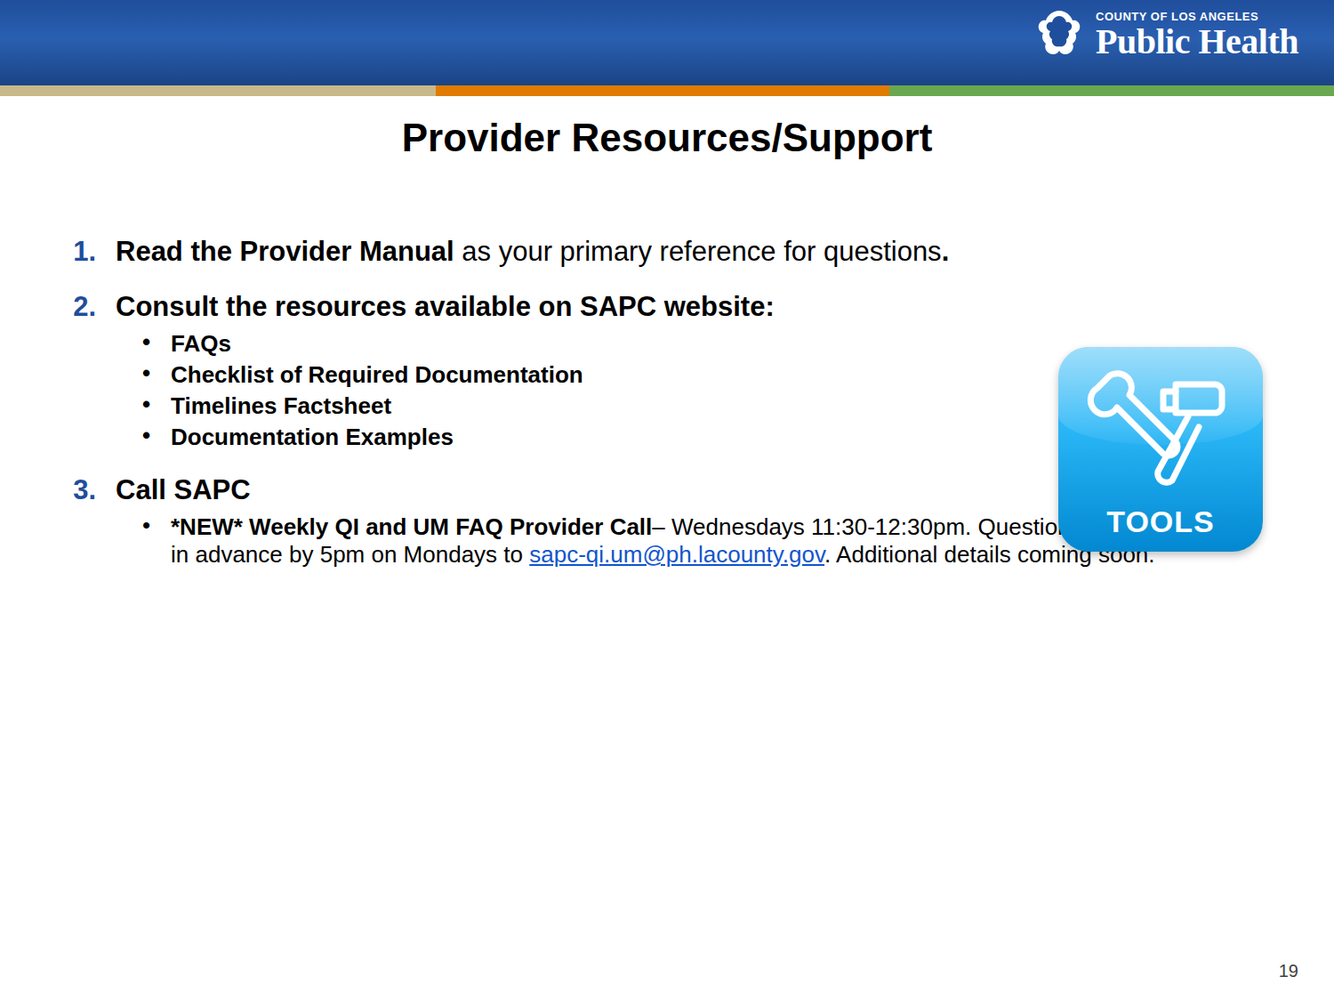County of Los Angeles
Public Health
Provider Resources/Support
1. Read the Provider Manual as your primary reference for questions.
2. Consult the resources available on SAPC website:
FAQs
Checklist of Required Documentation
Timelines Factsheet
Documentation Examples
3. Call SAPC
*NEW* Weekly QI and UM FAQ Provider Call– Wednesdays 11:30-12:30pm. Questions submitted in advance by 5pm on Mondays to sapc-qi.um@ph.lacounty.gov. Additional details coming soon.
TOOLS
19